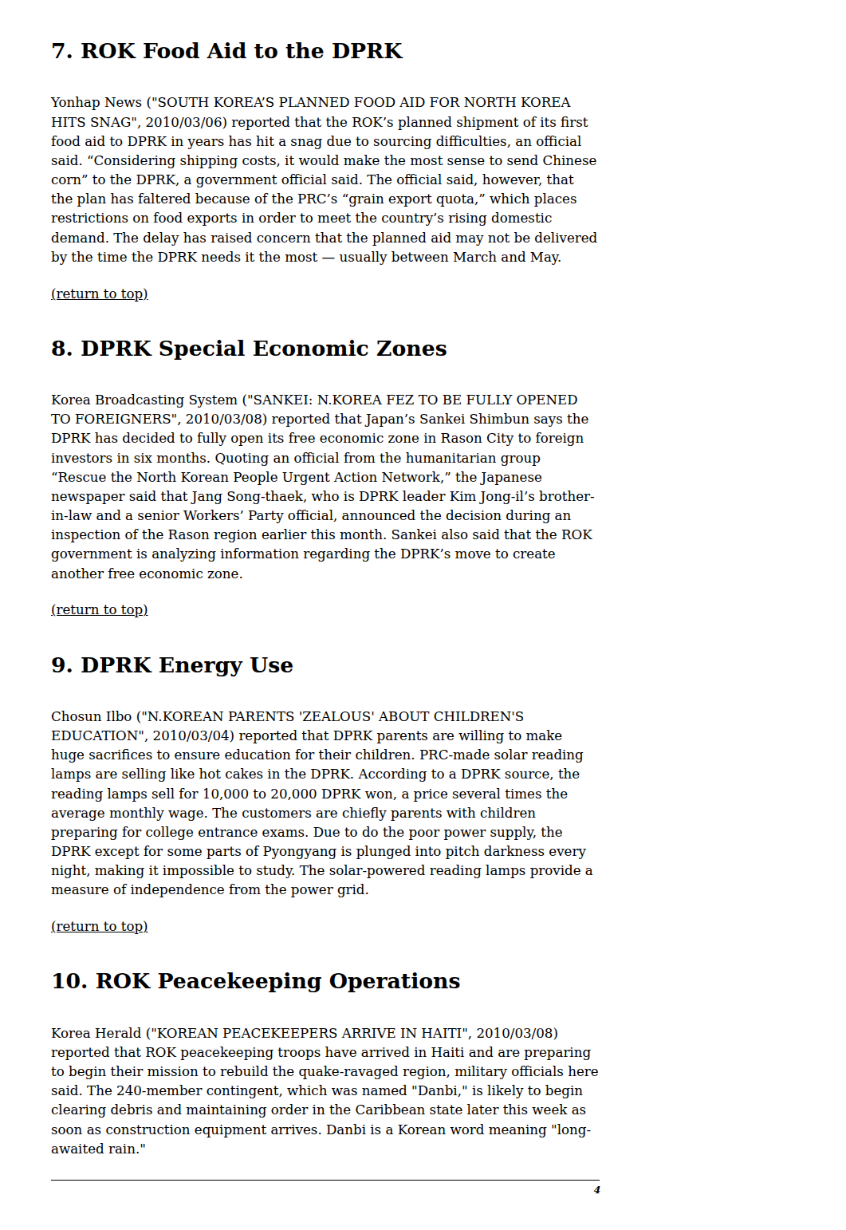7. ROK Food Aid to the DPRK
Yonhap News ("SOUTH KOREA’S PLANNED FOOD AID FOR NORTH KOREA HITS SNAG", 2010/03/06) reported that the ROK’s planned shipment of its first food aid to DPRK in years has hit a snag due to sourcing difficulties, an official said. “Considering shipping costs, it would make the most sense to send Chinese corn” to the DPRK, a government official said. The official said, however, that the plan has faltered because of the PRC’s “grain export quota,” which places restrictions on food exports in order to meet the country’s rising domestic demand. The delay has raised concern that the planned aid may not be delivered by the time the DPRK needs it the most — usually between March and May.
(return to top)
8. DPRK Special Economic Zones
Korea Broadcasting System ("SANKEI: N.KOREA FEZ TO BE FULLY OPENED TO FOREIGNERS", 2010/03/08) reported that Japan’s Sankei Shimbun says the DPRK has decided to fully open its free economic zone in Rason City to foreign investors in six months. Quoting an official from the humanitarian group “Rescue the North Korean People Urgent Action Network,” the Japanese newspaper said that Jang Song-thaek, who is DPRK leader Kim Jong-il’s brother-in-law and a senior Workers’ Party official, announced the decision during an inspection of the Rason region earlier this month. Sankei also said that the ROK government is analyzing information regarding the DPRK’s move to create another free economic zone.
(return to top)
9. DPRK Energy Use
Chosun Ilbo ("N.KOREAN PARENTS 'ZEALOUS' ABOUT CHILDREN'S EDUCATION", 2010/03/04) reported that DPRK parents are willing to make huge sacrifices to ensure education for their children. PRC-made solar reading lamps are selling like hot cakes in the DPRK. According to a DPRK source, the reading lamps sell for 10,000 to 20,000 DPRK won, a price several times the average monthly wage. The customers are chiefly parents with children preparing for college entrance exams. Due to do the poor power supply, the DPRK except for some parts of Pyongyang is plunged into pitch darkness every night, making it impossible to study. The solar-powered reading lamps provide a measure of independence from the power grid.
(return to top)
10. ROK Peacekeeping Operations
Korea Herald ("KOREAN PEACEKEEPERS ARRIVE IN HAITI", 2010/03/08) reported that ROK peacekeeping troops have arrived in Haiti and are preparing to begin their mission to rebuild the quake-ravaged region, military officials here said. The 240-member contingent, which was named "Danbi," is likely to begin clearing debris and maintaining order in the Caribbean state later this week as soon as construction equipment arrives. Danbi is a Korean word meaning "long-awaited rain."
4